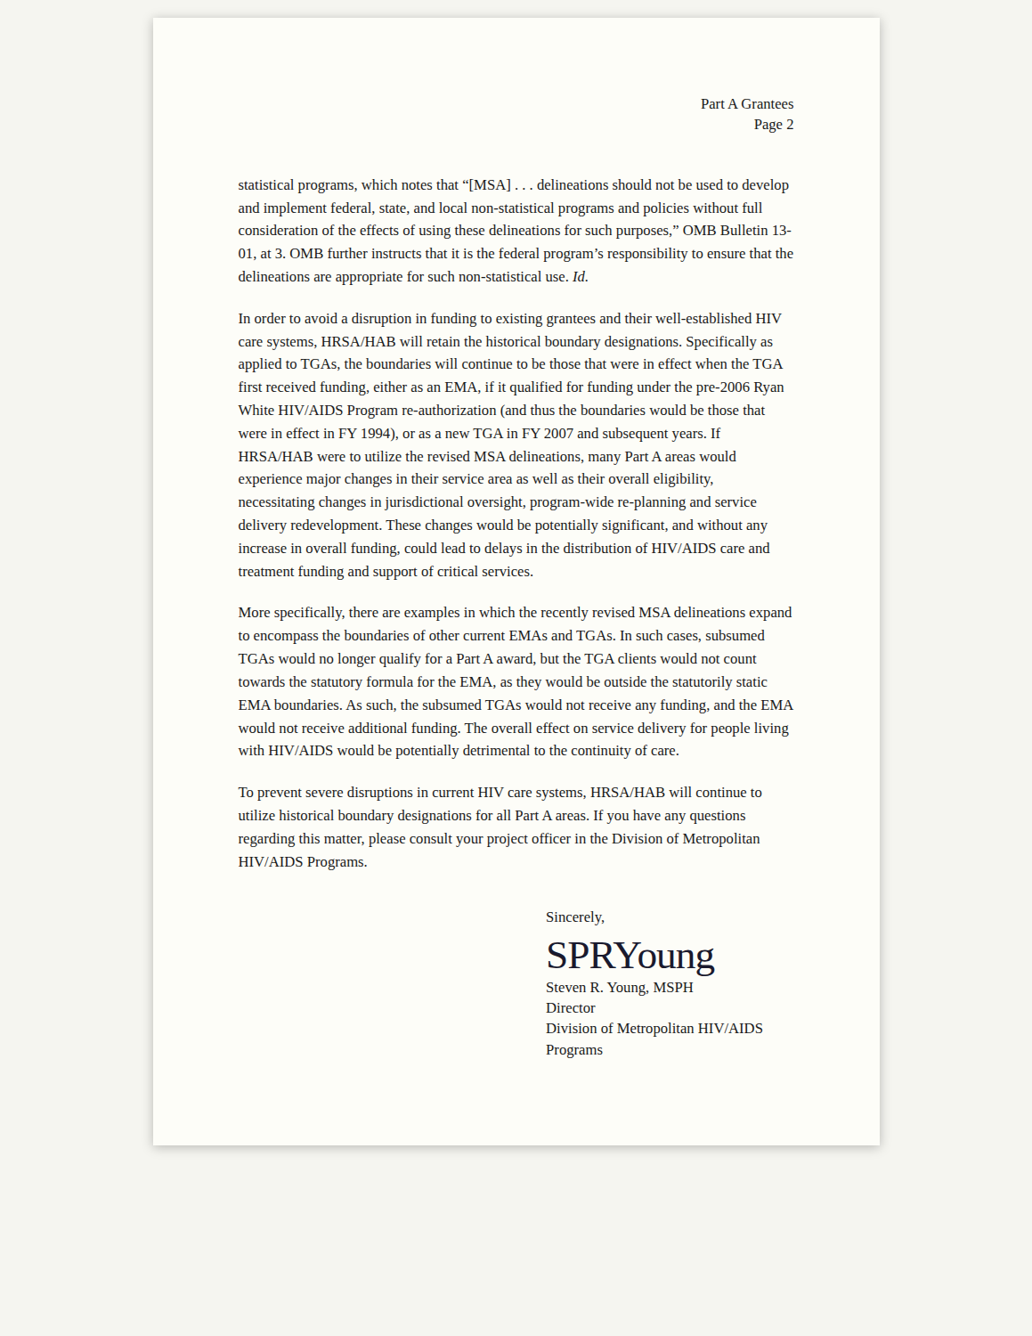Part A Grantees
Page 2
statistical programs, which notes that “[MSA] . . . delineations should not be used to develop and implement federal, state, and local non-statistical programs and policies without full consideration of the effects of using these delineations for such purposes,” OMB Bulletin 13-01, at 3. OMB further instructs that it is the federal program’s responsibility to ensure that the delineations are appropriate for such non-statistical use. Id.
In order to avoid a disruption in funding to existing grantees and their well-established HIV care systems, HRSA/HAB will retain the historical boundary designations. Specifically as applied to TGAs, the boundaries will continue to be those that were in effect when the TGA first received funding, either as an EMA, if it qualified for funding under the pre-2006 Ryan White HIV/AIDS Program re-authorization (and thus the boundaries would be those that were in effect in FY 1994), or as a new TGA in FY 2007 and subsequent years. If HRSA/HAB were to utilize the revised MSA delineations, many Part A areas would experience major changes in their service area as well as their overall eligibility, necessitating changes in jurisdictional oversight, program-wide re-planning and service delivery redevelopment. These changes would be potentially significant, and without any increase in overall funding, could lead to delays in the distribution of HIV/AIDS care and treatment funding and support of critical services.
More specifically, there are examples in which the recently revised MSA delineations expand to encompass the boundaries of other current EMAs and TGAs. In such cases, subsumed TGAs would no longer qualify for a Part A award, but the TGA clients would not count towards the statutory formula for the EMA, as they would be outside the statutorily static EMA boundaries. As such, the subsumed TGAs would not receive any funding, and the EMA would not receive additional funding. The overall effect on service delivery for people living with HIV/AIDS would be potentially detrimental to the continuity of care.
To prevent severe disruptions in current HIV care systems, HRSA/HAB will continue to utilize historical boundary designations for all Part A areas. If you have any questions regarding this matter, please consult your project officer in the Division of Metropolitan HIV/AIDS Programs.
Sincerely,
SPRYoung
Steven R. Young, MSPH
Director
Division of Metropolitan HIV/AIDS Programs